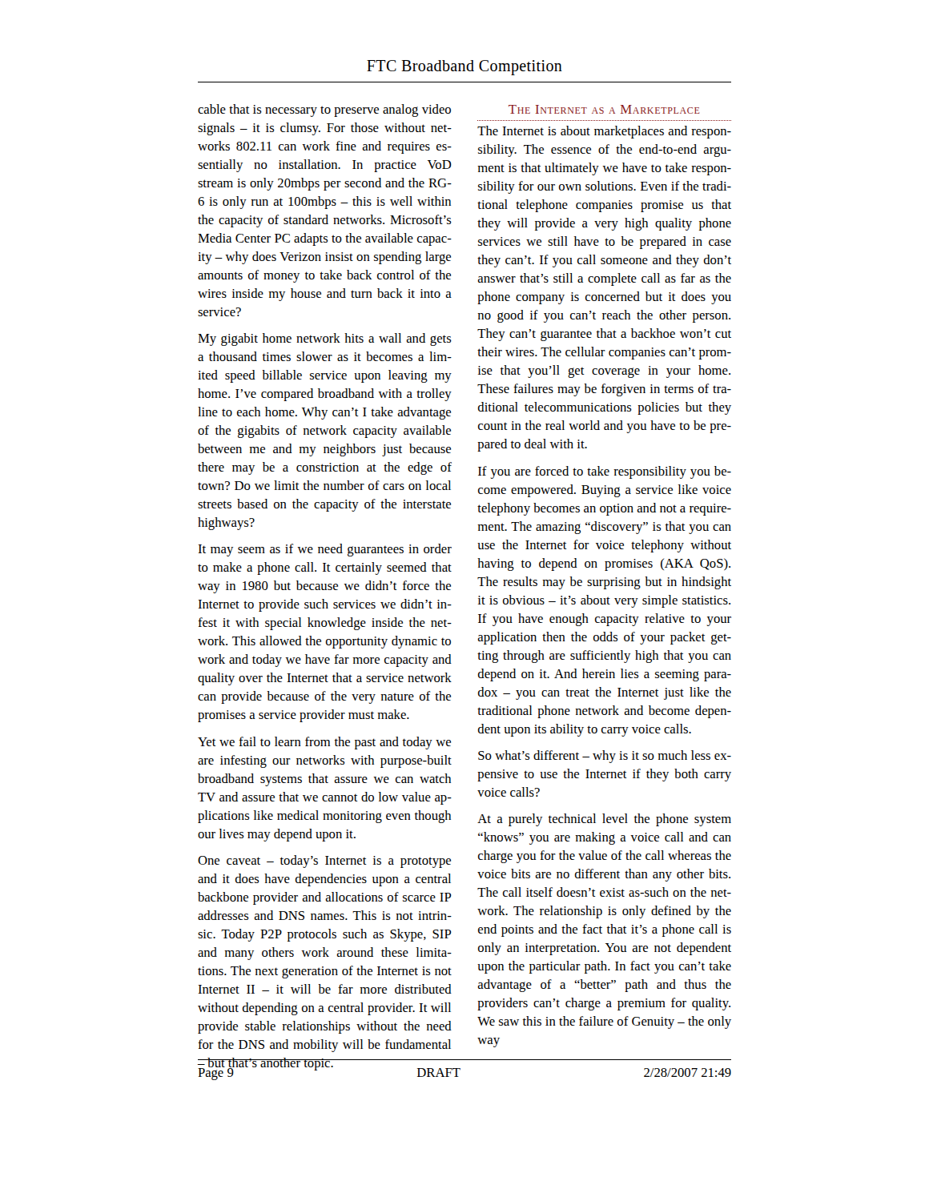FTC Broadband Competition
cable that is necessary to preserve analog video signals – it is clumsy. For those without networks 802.11 can work fine and requires essentially no installation. In practice VoD stream is only 20mbps per second and the RG-6 is only run at 100mbps – this is well within the capacity of standard networks. Microsoft’s Media Center PC adapts to the available capacity – why does Verizon insist on spending large amounts of money to take back control of the wires inside my house and turn back it into a service?
My gigabit home network hits a wall and gets a thousand times slower as it becomes a limited speed billable service upon leaving my home. I’ve compared broadband with a trolley line to each home. Why can’t I take advantage of the gigabits of network capacity available between me and my neighbors just because there may be a constriction at the edge of town? Do we limit the number of cars on local streets based on the capacity of the interstate highways?
It may seem as if we need guarantees in order to make a phone call. It certainly seemed that way in 1980 but because we didn’t force the Internet to provide such services we didn’t infest it with special knowledge inside the network. This allowed the opportunity dynamic to work and today we have far more capacity and quality over the Internet that a service network can provide because of the very nature of the promises a service provider must make.
Yet we fail to learn from the past and today we are infesting our networks with purpose-built broadband systems that assure we can watch TV and assure that we cannot do low value applications like medical monitoring even though our lives may depend upon it.
One caveat – today’s Internet is a prototype and it does have dependencies upon a central backbone provider and allocations of scarce IP addresses and DNS names. This is not intrinsic. Today P2P protocols such as Skype, SIP and many others work around these limitations. The next generation of the Internet is not Internet II – it will be far more distributed without depending on a central provider. It will provide stable relationships without the need for the DNS and mobility will be fundamental – but that’s another topic.
The Internet as a Marketplace
The Internet is about marketplaces and responsibility. The essence of the end-to-end argument is that ultimately we have to take responsibility for our own solutions. Even if the traditional telephone companies promise us that they will provide a very high quality phone services we still have to be prepared in case they can’t. If you call someone and they don’t answer that’s still a complete call as far as the phone company is concerned but it does you no good if you can’t reach the other person. They can’t guarantee that a backhoe won’t cut their wires. The cellular companies can’t promise that you’ll get coverage in your home. These failures may be forgiven in terms of traditional telecommunications policies but they count in the real world and you have to be prepared to deal with it.
If you are forced to take responsibility you become empowered. Buying a service like voice telephony becomes an option and not a requirement. The amazing “discovery” is that you can use the Internet for voice telephony without having to depend on promises (AKA QoS). The results may be surprising but in hindsight it is obvious – it’s about very simple statistics. If you have enough capacity relative to your application then the odds of your packet getting through are sufficiently high that you can depend on it. And herein lies a seeming paradox – you can treat the Internet just like the traditional phone network and become dependent upon its ability to carry voice calls.
So what’s different – why is it so much less expensive to use the Internet if they both carry voice calls?
At a purely technical level the phone system “knows” you are making a voice call and can charge you for the value of the call whereas the voice bits are no different than any other bits. The call itself doesn’t exist as-such on the network. The relationship is only defined by the end points and the fact that it’s a phone call is only an interpretation. You are not dependent upon the particular path. In fact you can’t take advantage of a “better” path and thus the providers can’t charge a premium for quality. We saw this in the failure of Genuity – the only way
Page 9 DRAFT 2/28/2007 21:49